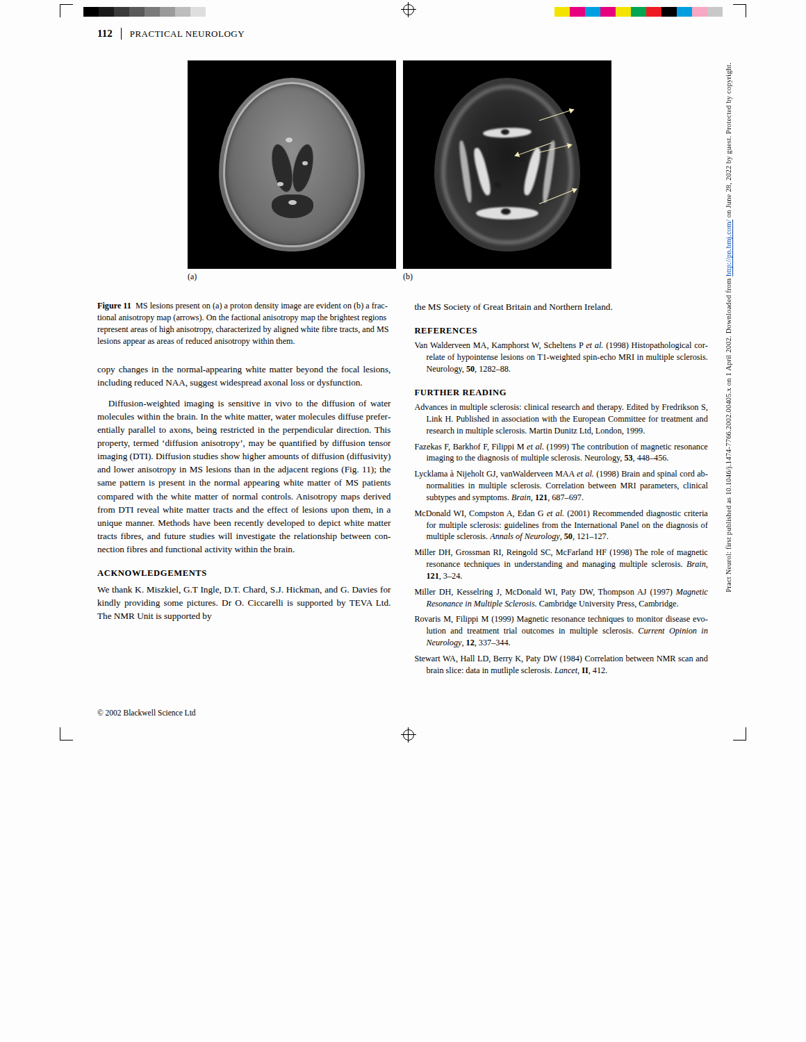112
Practical Neurology
Pract Neurol: first published as 10.1046/j.1474-7766.2002.00405.x on 1 April 2002. Downloaded from http://pn.bmj.com/ on June 28, 2022 by guest. Protected by copyright.
(a) (b)
Figure 11 MS lesions present on (a) a proton density image are evident on (b) a fractional anisotropy map (arrows). On the factional anisotropy map the brightest regions represent areas of high anisotropy, characterized by aligned white fibre tracts, and MS lesions appear as areas of reduced anisotropy within them.
copy changes in the normal-appearing white matter beyond the focal lesions, including reduced NAA, suggest widespread axonal loss or dysfunction.
Diffusion-weighted imaging is sensitive in vivo to the diffusion of water molecules within the brain. In the white matter, water molecules diffuse preferentially parallel to axons, being restricted in the perpendicular direction. This property, termed ‘diffusion anisotropy’, may be quantified by diffusion tensor imaging (DTI). Diffusion studies show higher amounts of diffusion (diffusivity) and lower anisotropy in MS lesions than in the adjacent regions (Fig. 11); the same pattern is present in the normal appearing white matter of MS patients compared with the white matter of normal controls. Anisotropy maps derived from DTI reveal white matter tracts and the effect of lesions upon them, in a unique manner. Methods have been recently developed to depict white matter tracts fibres, and future studies will investigate the relationship between connection fibres and functional activity within the brain.
Acknowledgements
We thank K. Miszkiel, G.T Ingle, D.T. Chard, S.J. Hickman, and G. Davies for kindly providing some pictures. Dr O. Ciccarelli is supported by TEVA Ltd. The NMR Unit is supported by
the MS Society of Great Britain and Northern Ireland.
References
Van Walderveen MA, Kamphorst W, Scheltens P et al. (1998) Histopathological correlate of hypointense lesions on T1-weighted spin-echo MRI in multiple sclerosis. Neurology, 50, 1282–88.
Further Reading
Advances in multiple sclerosis: clinical research and therapy. Edited by Fredrikson S, Link H. Published in association with the European Committee for treatment and research in multiple sclerosis. Martin Dunitz Ltd, London, 1999.
Fazekas F, Barkhof F, Filippi M et al. (1999) The contribution of magnetic resonance imaging to the diagnosis of multiple sclerosis. Neurology, 53, 448–456.
Lycklama à Nijeholt GJ, vanWalderveen MAA et al. (1998) Brain and spinal cord abnormalities in multiple sclerosis. Correlation between MRI parameters, clinical subtypes and symptoms. Brain, 121, 687–697.
McDonald WI, Compston A, Edan G et al. (2001) Recommended diagnostic criteria for multiple sclerosis: guidelines from the International Panel on the diagnosis of multiple sclerosis. Annals of Neurology, 50, 121–127.
Miller DH, Grossman RI, Reingold SC, McFarland HF (1998) The role of magnetic resonance techniques in understanding and managing multiple sclerosis. Brain, 121, 3–24.
Miller DH, Kesselring J, McDonald WI, Paty DW, Thompson AJ (1997) Magnetic Resonance in Multiple Sclerosis. Cambridge University Press, Cambridge.
Rovaris M, Filippi M (1999) Magnetic resonance techniques to monitor disease evolution and treatment trial outcomes in multiple sclerosis. Current Opinion in Neurology, 12, 337–344.
Stewart WA, Hall LD, Berry K, Paty DW (1984) Correlation between NMR scan and brain slice: data in mutliple sclerosis. Lancet, II, 412.
© 2002 Blackwell Science Ltd